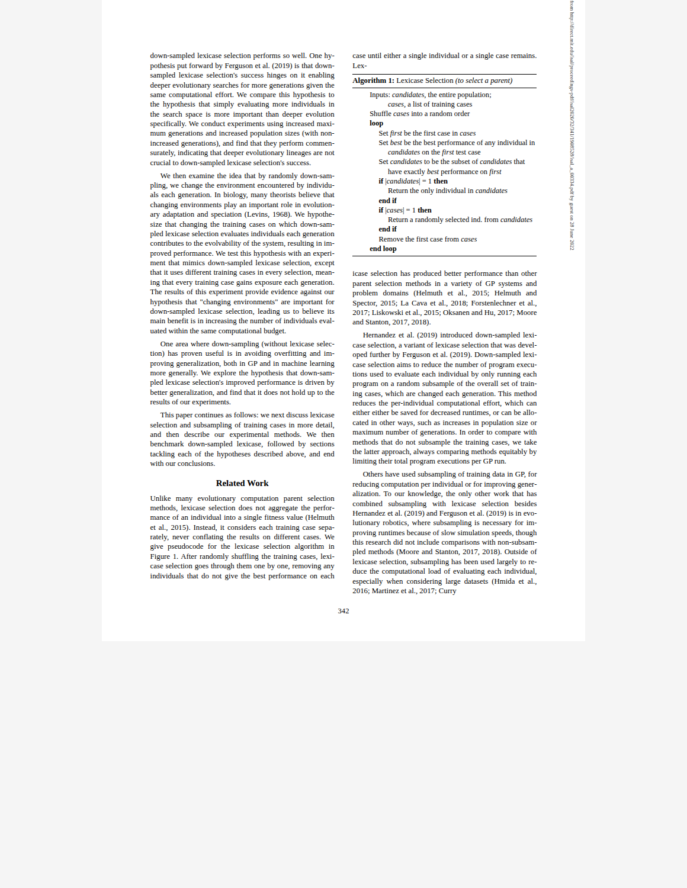Downloaded from http://direct.mit.edu/isal/proceedings-pdf/isal2020/32/341/1908528/isal_a_00334.pdf by guest on 28 June 2022
down-sampled lexicase selection performs so well. One hypothesis put forward by Ferguson et al. (2019) is that down-sampled lexicase selection's success hinges on it enabling deeper evolutionary searches for more generations given the same computational effort. We compare this hypothesis to the hypothesis that simply evaluating more individuals in the search space is more important than deeper evolution specifically. We conduct experiments using increased maximum generations and increased population sizes (with non-increased generations), and find that they perform commensurately, indicating that deeper evolutionary lineages are not crucial to down-sampled lexicase selection's success.
We then examine the idea that by randomly down-sampling, we change the environment encountered by individuals each generation. In biology, many theorists believe that changing environments play an important role in evolutionary adaptation and speciation (Levins, 1968). We hypothesize that changing the training cases on which down-sampled lexicase selection evaluates individuals each generation contributes to the evolvability of the system, resulting in improved performance. We test this hypothesis with an experiment that mimics down-sampled lexicase selection, except that it uses different training cases in every selection, meaning that every training case gains exposure each generation. The results of this experiment provide evidence against our hypothesis that "changing environments" are important for down-sampled lexicase selection, leading us to believe its main benefit is in increasing the number of individuals evaluated within the same computational budget.
One area where down-sampling (without lexicase selection) has proven useful is in avoiding overfitting and improving generalization, both in GP and in machine learning more generally. We explore the hypothesis that down-sampled lexicase selection's improved performance is driven by better generalization, and find that it does not hold up to the results of our experiments.
This paper continues as follows: we next discuss lexicase selection and subsampling of training cases in more detail, and then describe our experimental methods. We then benchmark down-sampled lexicase, followed by sections tackling each of the hypotheses described above, and end with our conclusions.
Related Work
Unlike many evolutionary computation parent selection methods, lexicase selection does not aggregate the performance of an individual into a single fitness value (Helmuth et al., 2015). Instead, it considers each training case separately, never conflating the results on different cases. We give pseudocode for the lexicase selection algorithm in Figure 1. After randomly shuffling the training cases, lexicase selection goes through them one by one, removing any individuals that do not give the best performance on each case until either a single individual or a single case remains. Lex-
Algorithm 1: Lexicase Selection (to select a parent)
Inputs: candidates, the entire population;
cases, a list of training cases
Shuffle cases into a random order
loop
Set first be the first case in cases
Set best be the best performance of any individual in
candidates on the first test case
Set candidates to be the subset of candidates that
have exactly best performance on first
if |candidates| = 1 then
Return the only individual in candidates
end if
if |cases| = 1 then
Return a randomly selected ind. from candidates
end if
Remove the first case from cases
end loop
icase selection has produced better performance than other parent selection methods in a variety of GP systems and problem domains (Helmuth et al., 2015; Helmuth and Spector, 2015; La Cava et al., 2018; Forstenlechner et al., 2017; Liskowski et al., 2015; Oksanen and Hu, 2017; Moore and Stanton, 2017, 2018).
Hernandez et al. (2019) introduced down-sampled lexicase selection, a variant of lexicase selection that was developed further by Ferguson et al. (2019). Down-sampled lexicase selection aims to reduce the number of program executions used to evaluate each individual by only running each program on a random subsample of the overall set of training cases, which are changed each generation. This method reduces the per-individual computational effort, which can either either be saved for decreased runtimes, or can be allocated in other ways, such as increases in population size or maximum number of generations. In order to compare with methods that do not subsample the training cases, we take the latter approach, always comparing methods equitably by limiting their total program executions per GP run.
Others have used subsampling of training data in GP, for reducing computation per individual or for improving generalization. To our knowledge, the only other work that has combined subsampling with lexicase selection besides Hernandez et al. (2019) and Ferguson et al. (2019) is in evolutionary robotics, where subsampling is necessary for improving runtimes because of slow simulation speeds, though this research did not include comparisons with non-subsampled methods (Moore and Stanton, 2017, 2018). Outside of lexicase selection, subsampling has been used largely to reduce the computational load of evaluating each individual, especially when considering large datasets (Hmida et al., 2016; Martinez et al., 2017; Curry
342